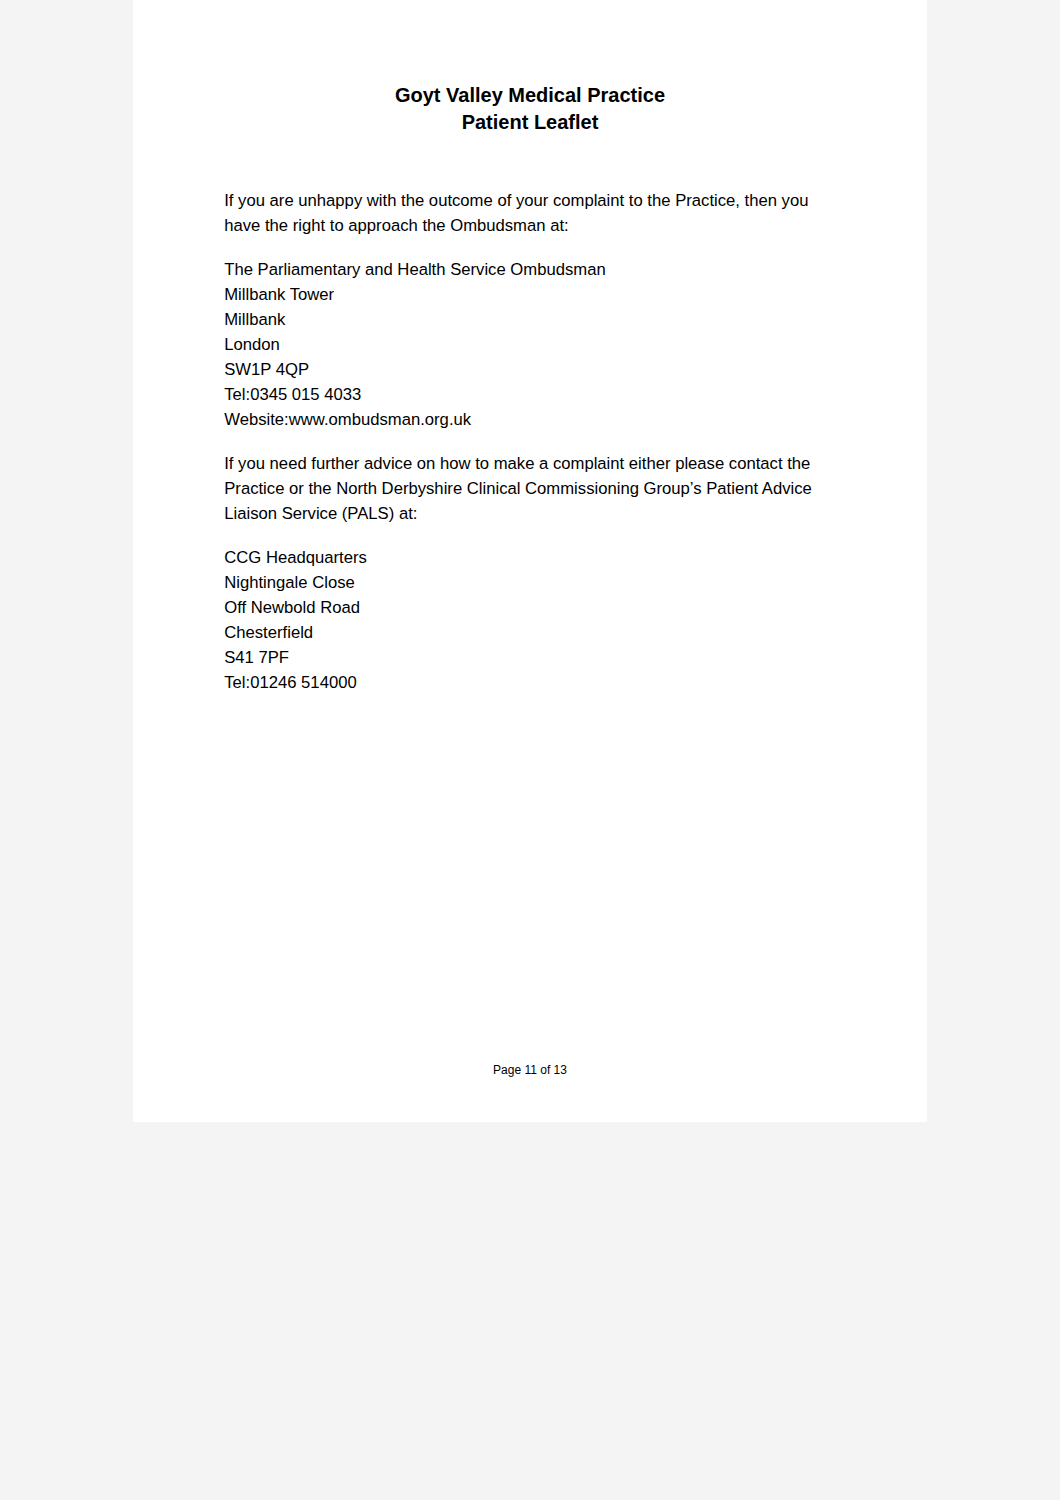Goyt Valley Medical Practice Patient Leaflet
If you are unhappy with the outcome of your complaint to the Practice, then you have the right to approach the Ombudsman at:
The Parliamentary and Health Service Ombudsman Millbank Tower Millbank London SW1P 4QP Tel: 0345 015 4033 Website: www.ombudsman.org.uk
If you need further advice on how to make a complaint either please contact the Practice or the North Derbyshire Clinical Commissioning Group’s Patient Advice Liaison Service (PALS) at:
CCG Headquarters Nightingale Close Off Newbold Road Chesterfield S41 7PF Tel: 01246 514000
Page 11 of 13